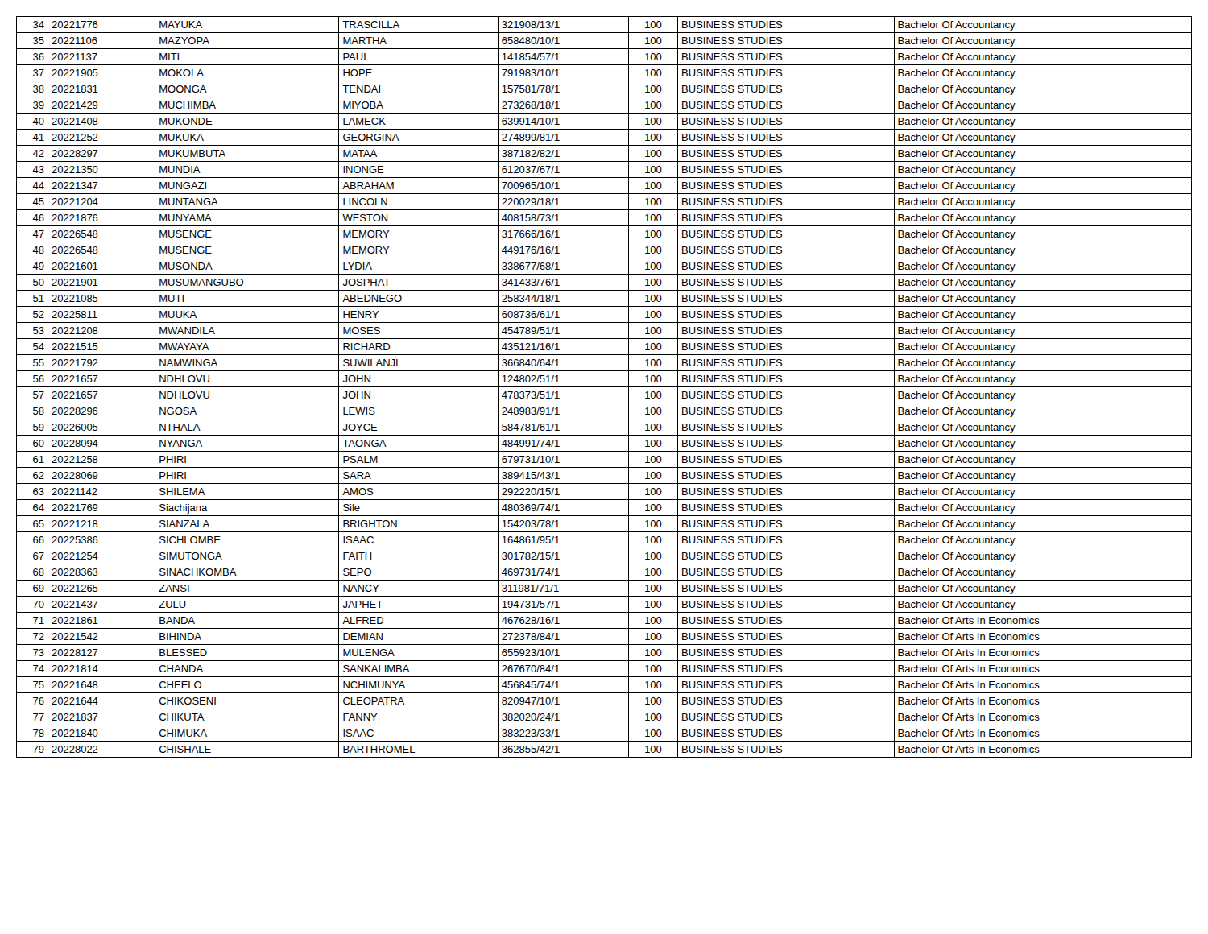| 34 | 20221776 | MAYUKA | TRASCILLA | 321908/13/1 | 100 | BUSINESS STUDIES | Bachelor Of Accountancy |
| 35 | 20221106 | MAZYOPA | MARTHA | 658480/10/1 | 100 | BUSINESS STUDIES | Bachelor Of Accountancy |
| 36 | 20221137 | MITI | PAUL | 141854/57/1 | 100 | BUSINESS STUDIES | Bachelor Of Accountancy |
| 37 | 20221905 | MOKOLA | HOPE | 791983/10/1 | 100 | BUSINESS STUDIES | Bachelor Of Accountancy |
| 38 | 20221831 | MOONGA | TENDAI | 157581/78/1 | 100 | BUSINESS STUDIES | Bachelor Of Accountancy |
| 39 | 20221429 | MUCHIMBA | MIYOBA | 273268/18/1 | 100 | BUSINESS STUDIES | Bachelor Of Accountancy |
| 40 | 20221408 | MUKONDE | LAMECK | 639914/10/1 | 100 | BUSINESS STUDIES | Bachelor Of Accountancy |
| 41 | 20221252 | MUKUKA | GEORGINA | 274899/81/1 | 100 | BUSINESS STUDIES | Bachelor Of Accountancy |
| 42 | 20228297 | MUKUMBUTA | MATAA | 387182/82/1 | 100 | BUSINESS STUDIES | Bachelor Of Accountancy |
| 43 | 20221350 | MUNDIA | INONGE | 612037/67/1 | 100 | BUSINESS STUDIES | Bachelor Of Accountancy |
| 44 | 20221347 | MUNGAZI | ABRAHAM | 700965/10/1 | 100 | BUSINESS STUDIES | Bachelor Of Accountancy |
| 45 | 20221204 | MUNTANGA | LINCOLN | 220029/18/1 | 100 | BUSINESS STUDIES | Bachelor Of Accountancy |
| 46 | 20221876 | MUNYAMA | WESTON | 408158/73/1 | 100 | BUSINESS STUDIES | Bachelor Of Accountancy |
| 47 | 20226548 | MUSENGE | MEMORY | 317666/16/1 | 100 | BUSINESS STUDIES | Bachelor Of Accountancy |
| 48 | 20226548 | MUSENGE | MEMORY | 449176/16/1 | 100 | BUSINESS STUDIES | Bachelor Of Accountancy |
| 49 | 20221601 | MUSONDA | LYDIA | 338677/68/1 | 100 | BUSINESS STUDIES | Bachelor Of Accountancy |
| 50 | 20221901 | MUSUMANGUBO | JOSPHAT | 341433/76/1 | 100 | BUSINESS STUDIES | Bachelor Of Accountancy |
| 51 | 20221085 | MUTI | ABEDNEGO | 258344/18/1 | 100 | BUSINESS STUDIES | Bachelor Of Accountancy |
| 52 | 20225811 | MUUKA | HENRY | 608736/61/1 | 100 | BUSINESS STUDIES | Bachelor Of Accountancy |
| 53 | 20221208 | MWANDILA | MOSES | 454789/51/1 | 100 | BUSINESS STUDIES | Bachelor Of Accountancy |
| 54 | 20221515 | MWAYAYA | RICHARD | 435121/16/1 | 100 | BUSINESS STUDIES | Bachelor Of Accountancy |
| 55 | 20221792 | NAMWINGA | SUWILANJI | 366840/64/1 | 100 | BUSINESS STUDIES | Bachelor Of Accountancy |
| 56 | 20221657 | NDHLOVU | JOHN | 124802/51/1 | 100 | BUSINESS STUDIES | Bachelor Of Accountancy |
| 57 | 20221657 | NDHLOVU | JOHN | 478373/51/1 | 100 | BUSINESS STUDIES | Bachelor Of Accountancy |
| 58 | 20228296 | NGOSA | LEWIS | 248983/91/1 | 100 | BUSINESS STUDIES | Bachelor Of Accountancy |
| 59 | 20226005 | NTHALA | JOYCE | 584781/61/1 | 100 | BUSINESS STUDIES | Bachelor Of Accountancy |
| 60 | 20228094 | NYANGA | TAONGA | 484991/74/1 | 100 | BUSINESS STUDIES | Bachelor Of Accountancy |
| 61 | 20221258 | PHIRI | PSALM | 679731/10/1 | 100 | BUSINESS STUDIES | Bachelor Of Accountancy |
| 62 | 20228069 | PHIRI | SARA | 389415/43/1 | 100 | BUSINESS STUDIES | Bachelor Of Accountancy |
| 63 | 20221142 | SHILEMA | AMOS | 292220/15/1 | 100 | BUSINESS STUDIES | Bachelor Of Accountancy |
| 64 | 20221769 | Siachijana | Sile | 480369/74/1 | 100 | BUSINESS STUDIES | Bachelor Of Accountancy |
| 65 | 20221218 | SIANZALA | BRIGHTON | 154203/78/1 | 100 | BUSINESS STUDIES | Bachelor Of Accountancy |
| 66 | 20225386 | SICHLOMBE | ISAAC | 164861/95/1 | 100 | BUSINESS STUDIES | Bachelor Of Accountancy |
| 67 | 20221254 | SIMUTONGA | FAITH | 301782/15/1 | 100 | BUSINESS STUDIES | Bachelor Of Accountancy |
| 68 | 20228363 | SINACHKOMBA | SEPO | 469731/74/1 | 100 | BUSINESS STUDIES | Bachelor Of Accountancy |
| 69 | 20221265 | ZANSI | NANCY | 311981/71/1 | 100 | BUSINESS STUDIES | Bachelor Of Accountancy |
| 70 | 20221437 | ZULU | JAPHET | 194731/57/1 | 100 | BUSINESS STUDIES | Bachelor Of Accountancy |
| 71 | 20221861 | BANDA | ALFRED | 467628/16/1 | 100 | BUSINESS STUDIES | Bachelor Of Arts In Economics |
| 72 | 20221542 | BIHINDA | DEMIAN | 272378/84/1 | 100 | BUSINESS STUDIES | Bachelor Of Arts In Economics |
| 73 | 20228127 | BLESSED | MULENGA | 655923/10/1 | 100 | BUSINESS STUDIES | Bachelor Of Arts In Economics |
| 74 | 20221814 | CHANDA | SANKALIMBA | 267670/84/1 | 100 | BUSINESS STUDIES | Bachelor Of Arts In Economics |
| 75 | 20221648 | CHEELO | NCHIMUNYA | 456845/74/1 | 100 | BUSINESS STUDIES | Bachelor Of Arts In Economics |
| 76 | 20221644 | CHIKOSENI | CLEOPATRA | 820947/10/1 | 100 | BUSINESS STUDIES | Bachelor Of Arts In Economics |
| 77 | 20221837 | CHIKUTA | FANNY | 382020/24/1 | 100 | BUSINESS STUDIES | Bachelor Of Arts In Economics |
| 78 | 20221840 | CHIMUKA | ISAAC | 383223/33/1 | 100 | BUSINESS STUDIES | Bachelor Of Arts In Economics |
| 79 | 20228022 | CHISHALE | BARTHROMEL | 362855/42/1 | 100 | BUSINESS STUDIES | Bachelor Of Arts In Economics |